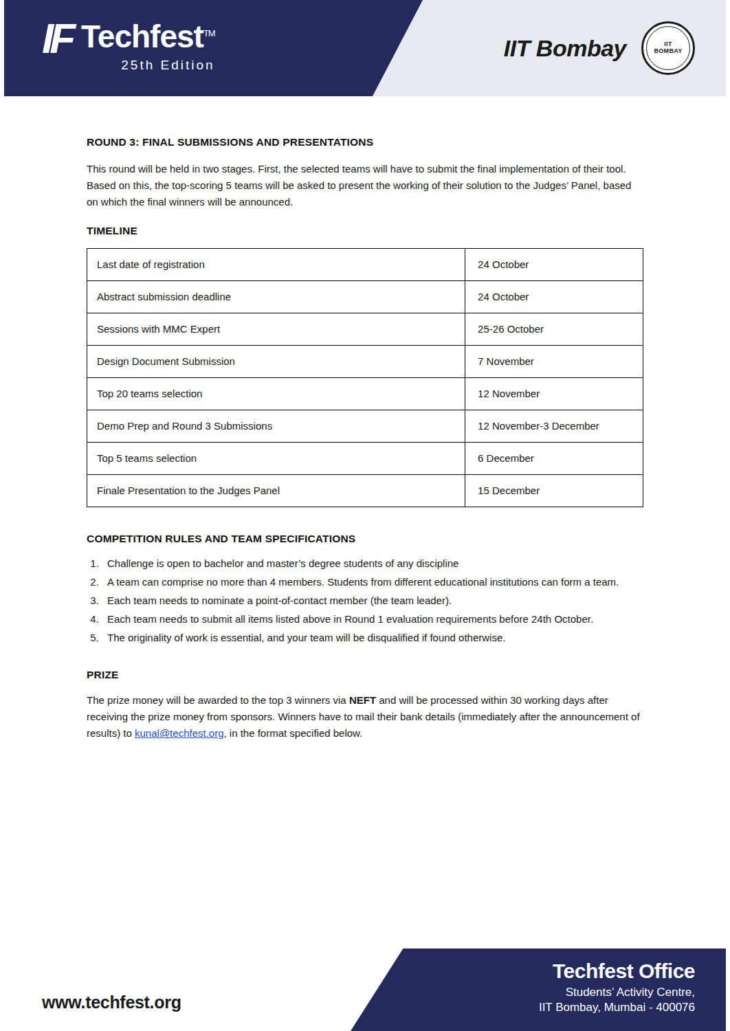IF
TechfestTM
25th Edition
IIT Bombay
IIT
BOMBAY
ROUND 3: FINAL SUBMISSIONS AND PRESENTATIONS
This round will be held in two stages. First, the selected teams will have to submit the final implementation of their tool. Based on this, the top-scoring 5 teams will be asked to present the working of their solution to the Judges’ Panel, based on which the final winners will be announced.
TIMELINE
| Last date of registration | 24 October |
| Abstract submission deadline | 24 October |
| Sessions with MMC Expert | 25-26 October |
| Design Document Submission | 7 November |
| Top 20 teams selection | 12 November |
| Demo Prep and Round 3 Submissions | 12 November-3 December |
| Top 5 teams selection | 6 December |
| Finale Presentation to the Judges Panel | 15 December |
COMPETITION RULES AND TEAM SPECIFICATIONS
Challenge is open to bachelor and master’s degree students of any discipline
A team can comprise no more than 4 members. Students from different educational institutions can form a team.
Each team needs to nominate a point-of-contact member (the team leader).
Each team needs to submit all items listed above in Round 1 evaluation requirements before 24th October.
The originality of work is essential, and your team will be disqualified if found otherwise.
PRIZE
The prize money will be awarded to the top 3 winners via NEFT and will be processed within 30 working days after receiving the prize money from sponsors. Winners have to mail their bank details (immediately after the announcement of results) to kunal@techfest.org, in the format specified below.
Techfest Office
Students’ Activity Centre,
IIT Bombay, Mumbai - 400076
www.techfest.org